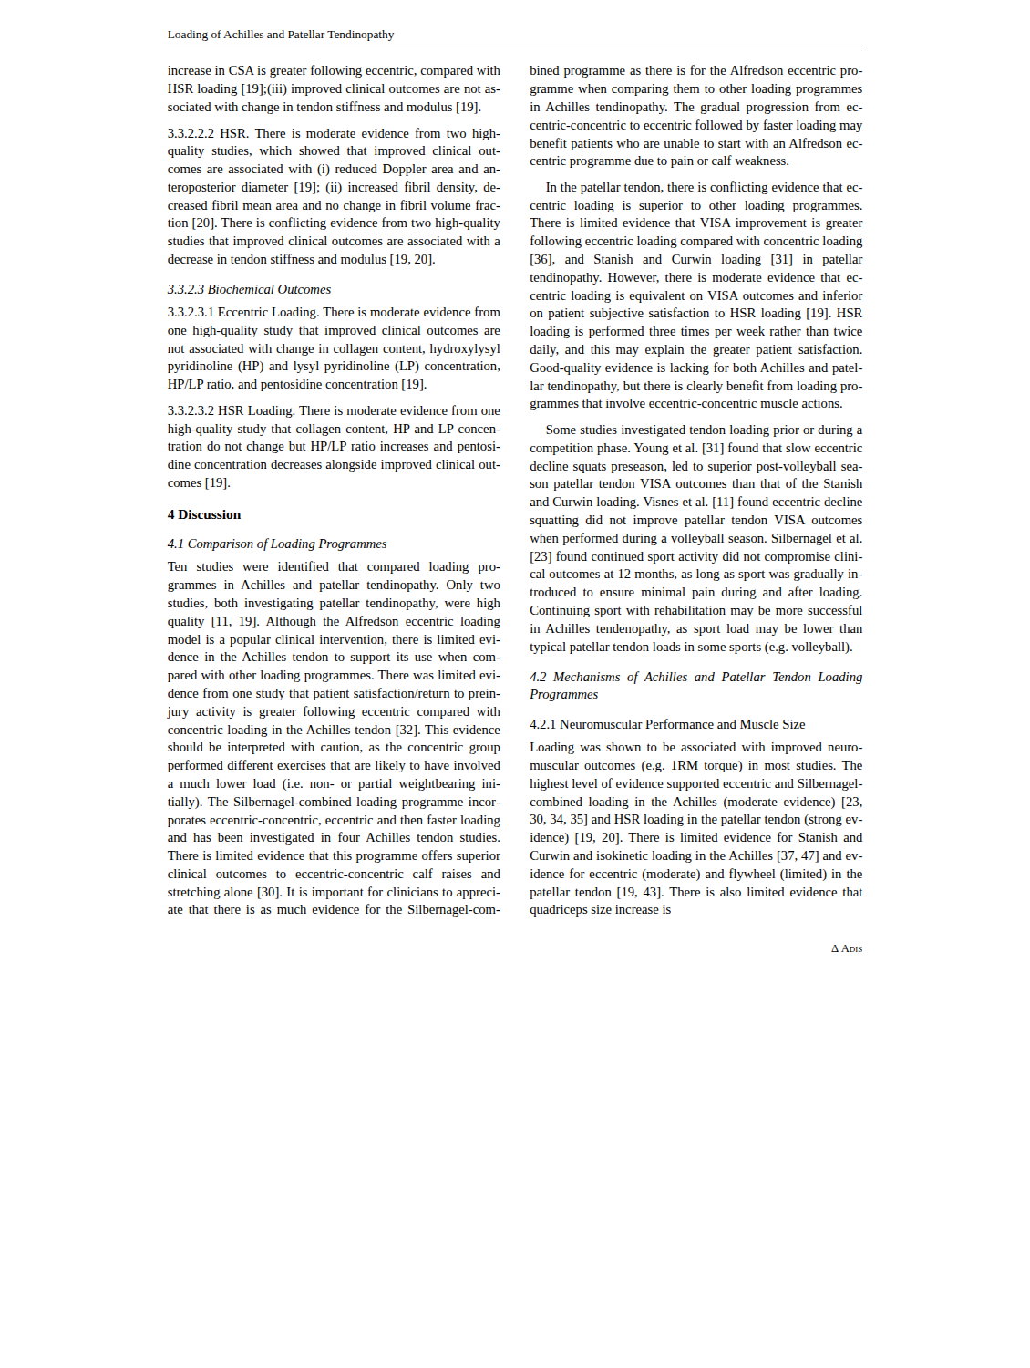Loading of Achilles and Patellar Tendinopathy
increase in CSA is greater following eccentric, compared with HSR loading [19];(iii) improved clinical outcomes are not associated with change in tendon stiffness and modulus [19].
3.3.2.2.2 HSR. There is moderate evidence from two high-quality studies, which showed that improved clinical outcomes are associated with (i) reduced Doppler area and anteroposterior diameter [19]; (ii) increased fibril density, decreased fibril mean area and no change in fibril volume fraction [20]. There is conflicting evidence from two high-quality studies that improved clinical outcomes are associated with a decrease in tendon stiffness and modulus [19, 20].
3.3.2.3 Biochemical Outcomes
3.3.2.3.1 Eccentric Loading. There is moderate evidence from one high-quality study that improved clinical outcomes are not associated with change in collagen content, hydroxylysyl pyridinoline (HP) and lysyl pyridinoline (LP) concentration, HP/LP ratio, and pentosidine concentration [19].
3.3.2.3.2 HSR Loading. There is moderate evidence from one high-quality study that collagen content, HP and LP concentration do not change but HP/LP ratio increases and pentosidine concentration decreases alongside improved clinical outcomes [19].
4 Discussion
4.1 Comparison of Loading Programmes
Ten studies were identified that compared loading programmes in Achilles and patellar tendinopathy. Only two studies, both investigating patellar tendinopathy, were high quality [11, 19]. Although the Alfredson eccentric loading model is a popular clinical intervention, there is limited evidence in the Achilles tendon to support its use when compared with other loading programmes. There was limited evidence from one study that patient satisfaction/return to preinjury activity is greater following eccentric compared with concentric loading in the Achilles tendon [32]. This evidence should be interpreted with caution, as the concentric group performed different exercises that are likely to have involved a much lower load (i.e. non- or partial weightbearing initially). The Silbernagel-combined loading programme incorporates eccentric-concentric, eccentric and then faster loading and has been investigated in four Achilles tendon studies. There is limited evidence that this programme offers superior clinical outcomes to eccentric-concentric calf raises and stretching alone [30]. It is important for clinicians to appreciate that there is as much evidence for the Silbernagel-combined programme as there is for the Alfredson eccentric programme when comparing them to other loading programmes in Achilles tendinopathy. The gradual progression from eccentric-concentric to eccentric followed by faster loading may benefit patients who are unable to start with an Alfredson eccentric programme due to pain or calf weakness.
In the patellar tendon, there is conflicting evidence that eccentric loading is superior to other loading programmes. There is limited evidence that VISA improvement is greater following eccentric loading compared with concentric loading [36], and Stanish and Curwin loading [31] in patellar tendinopathy. However, there is moderate evidence that eccentric loading is equivalent on VISA outcomes and inferior on patient subjective satisfaction to HSR loading [19]. HSR loading is performed three times per week rather than twice daily, and this may explain the greater patient satisfaction. Good-quality evidence is lacking for both Achilles and patellar tendinopathy, but there is clearly benefit from loading programmes that involve eccentric-concentric muscle actions.
Some studies investigated tendon loading prior or during a competition phase. Young et al. [31] found that slow eccentric decline squats preseason, led to superior post-volleyball season patellar tendon VISA outcomes than that of the Stanish and Curwin loading. Visnes et al. [11] found eccentric decline squatting did not improve patellar tendon VISA outcomes when performed during a volleyball season. Silbernagel et al. [23] found continued sport activity did not compromise clinical outcomes at 12 months, as long as sport was gradually introduced to ensure minimal pain during and after loading. Continuing sport with rehabilitation may be more successful in Achilles tendenopathy, as sport load may be lower than typical patellar tendon loads in some sports (e.g. volleyball).
4.2 Mechanisms of Achilles and Patellar Tendon Loading Programmes
4.2.1 Neuromuscular Performance and Muscle Size
Loading was shown to be associated with improved neuromuscular outcomes (e.g. 1RM torque) in most studies. The highest level of evidence supported eccentric and Silbernagel-combined loading in the Achilles (moderate evidence) [23, 30, 34, 35] and HSR loading in the patellar tendon (strong evidence) [19, 20]. There is limited evidence for Stanish and Curwin and isokinetic loading in the Achilles [37, 47] and evidence for eccentric (moderate) and flywheel (limited) in the patellar tendon [19, 43]. There is also limited evidence that quadriceps size increase is
Δ Adis